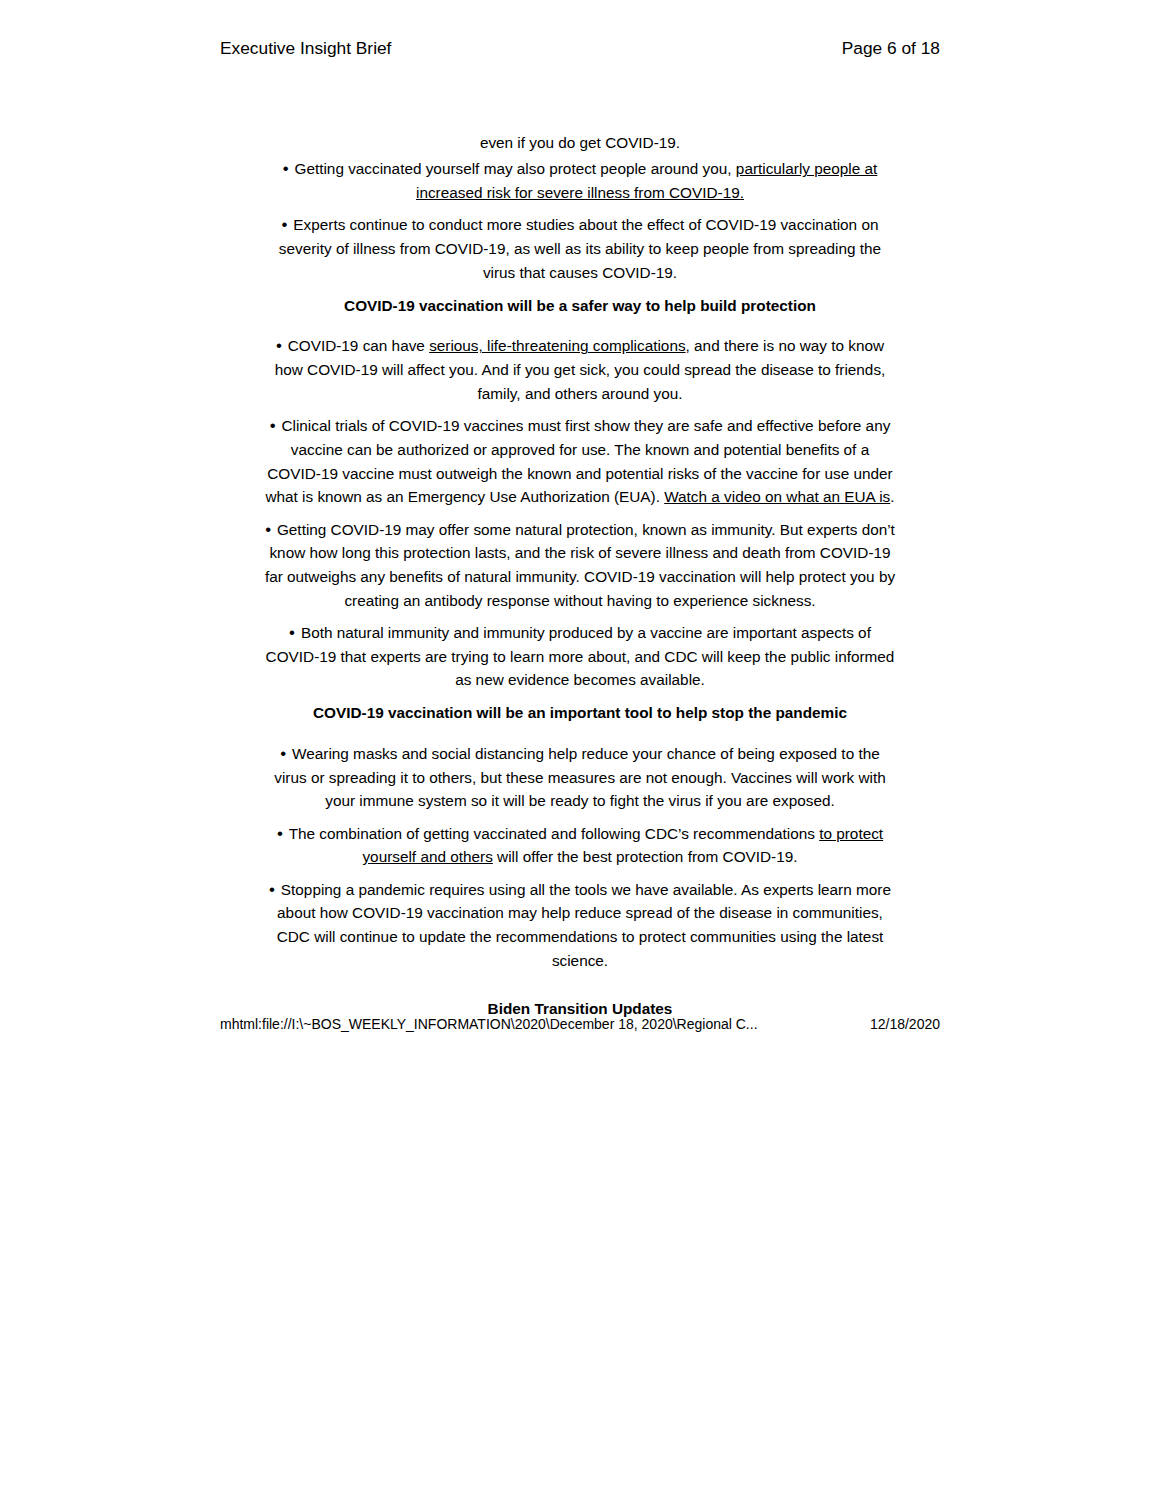Executive Insight Brief
Page 6 of 18
even if you do get COVID-19.
Getting vaccinated yourself may also protect people around you, particularly people at increased risk for severe illness from COVID-19.
Experts continue to conduct more studies about the effect of COVID-19 vaccination on severity of illness from COVID-19, as well as its ability to keep people from spreading the virus that causes COVID-19.
COVID-19 vaccination will be a safer way to help build protection
COVID-19 can have serious, life-threatening complications, and there is no way to know how COVID-19 will affect you. And if you get sick, you could spread the disease to friends, family, and others around you.
Clinical trials of COVID-19 vaccines must first show they are safe and effective before any vaccine can be authorized or approved for use. The known and potential benefits of a COVID-19 vaccine must outweigh the known and potential risks of the vaccine for use under what is known as an Emergency Use Authorization (EUA). Watch a video on what an EUA is.
Getting COVID-19 may offer some natural protection, known as immunity. But experts don’t know how long this protection lasts, and the risk of severe illness and death from COVID-19 far outweighs any benefits of natural immunity. COVID-19 vaccination will help protect you by creating an antibody response without having to experience sickness.
Both natural immunity and immunity produced by a vaccine are important aspects of COVID-19 that experts are trying to learn more about, and CDC will keep the public informed as new evidence becomes available.
COVID-19 vaccination will be an important tool to help stop the pandemic
Wearing masks and social distancing help reduce your chance of being exposed to the virus or spreading it to others, but these measures are not enough. Vaccines will work with your immune system so it will be ready to fight the virus if you are exposed.
The combination of getting vaccinated and following CDC’s recommendations to protect yourself and others will offer the best protection from COVID-19.
Stopping a pandemic requires using all the tools we have available. As experts learn more about how COVID-19 vaccination may help reduce spread of the disease in communities, CDC will continue to update the recommendations to protect communities using the latest science.
Biden Transition Updates
mhtml:file://I:\~BOS_WEEKLY_INFORMATION\2020\December 18, 2020\Regional C...
12/18/2020